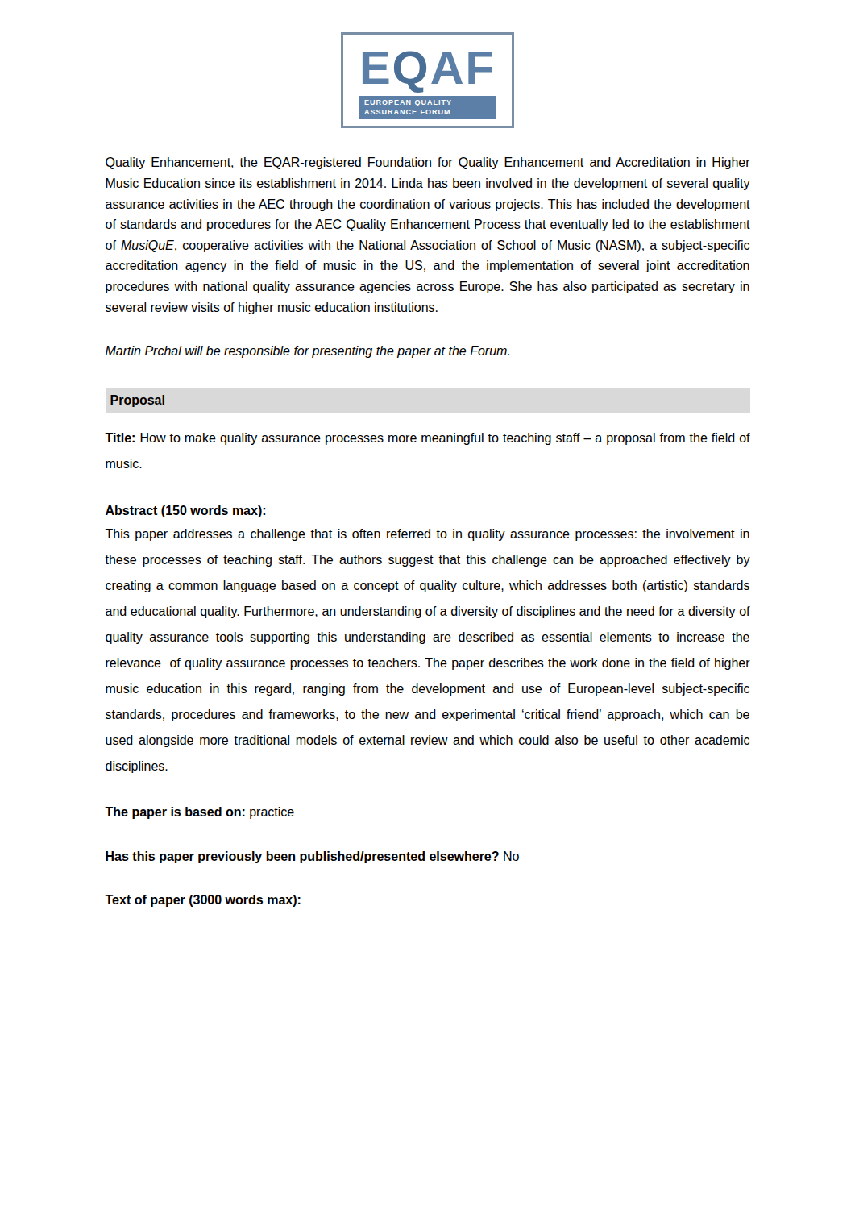EQAF
EUROPEAN QUALITY
ASSURANCE FORUM
Quality Enhancement, the EQAR-registered Foundation for Quality Enhancement and Accreditation in Higher Music Education since its establishment in 2014. Linda has been involved in the development of several quality assurance activities in the AEC through the coordination of various projects. This has included the development of standards and procedures for the AEC Quality Enhancement Process that eventually led to the establishment of MusiQuE, cooperative activities with the National Association of School of Music (NASM), a subject-specific accreditation agency in the field of music in the US, and the implementation of several joint accreditation procedures with national quality assurance agencies across Europe. She has also participated as secretary in several review visits of higher music education institutions.
Martin Prchal will be responsible for presenting the paper at the Forum.
Proposal
Title: How to make quality assurance processes more meaningful to teaching staff – a proposal from the field of music.
Abstract (150 words max):
This paper addresses a challenge that is often referred to in quality assurance processes: the involvement in these processes of teaching staff. The authors suggest that this challenge can be approached effectively by creating a common language based on a concept of quality culture, which addresses both (artistic) standards and educational quality. Furthermore, an understanding of a diversity of disciplines and the need for a diversity of quality assurance tools supporting this understanding are described as essential elements to increase the relevance of quality assurance processes to teachers. The paper describes the work done in the field of higher music education in this regard, ranging from the development and use of European-level subject-specific standards, procedures and frameworks, to the new and experimental ‘critical friend’ approach, which can be used alongside more traditional models of external review and which could also be useful to other academic disciplines.
The paper is based on: practice
Has this paper previously been published/presented elsewhere? No
Text of paper (3000 words max):